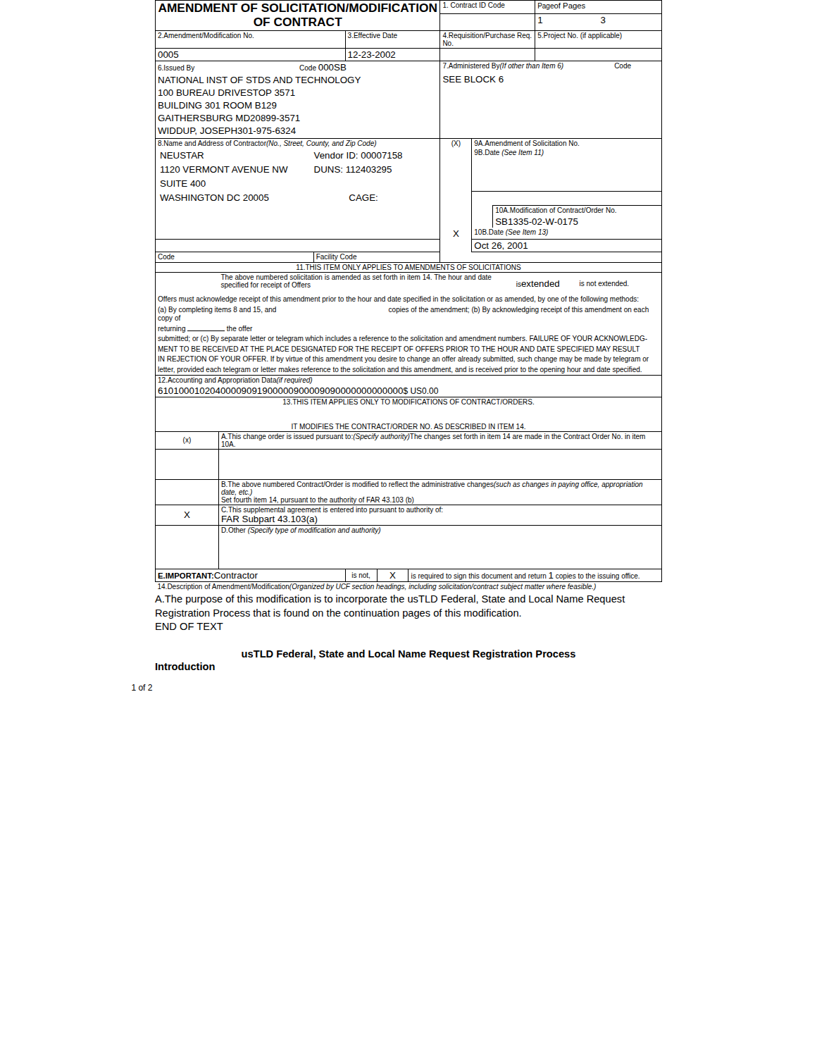| AMENDMENT OF SOLICITATION/MODIFICATION OF CONTRACT | 1. Contract ID Code | Page of Pages |
| | 1 | 3 |
| 2.Amendment/Modification No. | 3.Effective Date | 4.Requisition/Purchase Req. No. | 5.Project No. (if applicable) |
| 0005 | 12-23-2002 | | |
| 6.Issued By Code 000SB | 7.Administered By (If other than Item 6) Code |
| NATIONAL INST OF STDS AND TECHNOLOGY 100 BUREAU DRIVESTOP 3571 BUILDING 301 ROOM B129 GAITHERSBURG MD20899-3571 WIDDUP, JOSEPH301-975-6324 | SEE BLOCK 6 |
| 8.Name and Address of Contractor (No., Street, County, and Zip Code) | (X) | 9A.Amendment of Solicitation No. |
| / NEUSTAR / Vendor ID: 00007158 / / 1120 VERMONT AVENUE NW / DUNS: 112403295 / / SUITE 400 / / / WASHINGTON DC 20005 / CAGE: / | | 9B.Date (See Item 11) |
| | | | 10A.Modification of Contract/Order No. |
| | SB1335-02-W-0175 |
| X | 10B.Date (See Item 13) |
| | | Oct 26, 2001 |
| Code | Facility Code | |
| 11.THIS ITEM ONLY APPLIES TO AMENDMENTS OF SOLICITATIONS |
| | | The above numbered solicitation is amended as set forth in item 14. The hour and date specified for receipt of Offers | is extended | is not extended. |
| Offers must acknowledge receipt of this amendment prior to the hour and date specified in the solicitation or as amended, by one of the following methods: |
| (a) By completing items 8 and 15, and copies of the amendment; (b) By acknowledging receipt of this amendment on each copy of |
| returning the offer |
| submitted; or (c) By separate letter or telegram which includes a reference to the solicitation and amendment numbers. FAILURE OF YOUR ACKNOWLEDG- |
| MENT TO BE RECEIVED AT THE PLACE DESIGNATED FOR THE RECEIPT OF OFFERS PRIOR TO THE HOUR AND DATE SPECIFIED MAY RESULT |
| IN REJECTION OF YOUR OFFER. If by virtue of this amendment you desire to change an offer already submitted, such change may be made by telegram or |
| letter, provided each telegram or letter makes reference to the solicitation and this amendment, and is received prior to the opening hour and date specified. |
| 12.Accounting and Appropriation Data (if required) |
| 61010001020400009091900000900009090000000000000 $ US0.00 |
| 13.THIS ITEM APPLIES ONLY TO MODIFICATIONS OF CONTRACT/ORDERS. |
| IT MODIFIES THE CONTRACT/ORDER NO. AS DESCRIBED IN ITEM 14. |
| (x) | A.This change order is issued pursuant to: (Specify authority) The changes set forth in item 14 are made in the Contract Order No. in item 10A. |
| | B.The above numbered Contract/Order is modified to reflect the administrative changes (such as changes in paying office, appropriation date, etc.) Set fourth item 14, pursuant to the authority of FAR 43.103 (b) |
| X | C.This supplemental agreement is entered into pursuant to authority of: FAR Subpart 43.103(a) |
| | D.Other (Specify type of modification and authority) |
| E.IMPORTANT: Contractor | is not, | X | is required to sign this document and return 1 copies to the issuing office. |
| 14.Description of Amendment/Modification (Organized by UCF section headings, including solicitation/contract subject matter where feasible.) |
A.The purpose of this modification is to incorporate the usTLD Federal, State and Local Name Request Registration Process that is found on the continuation pages of this modification.
END OF TEXT
usTLD Federal, State and Local Name Request Registration Process
Introduction
1 of 2